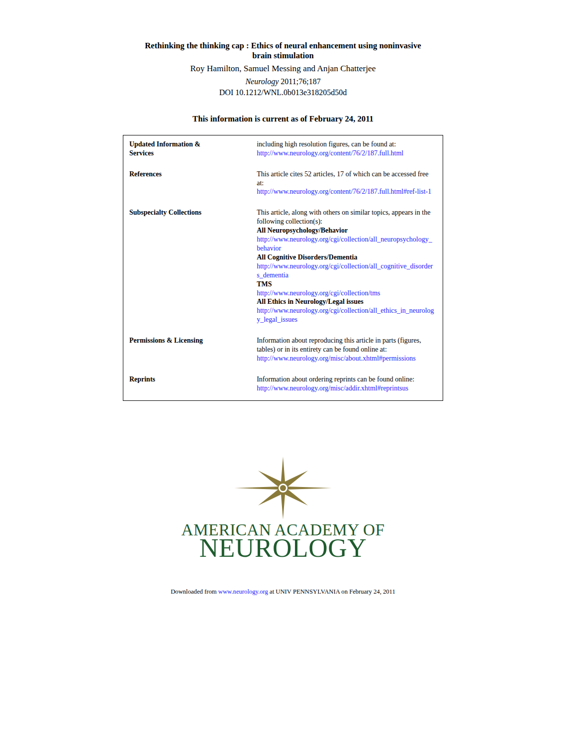Rethinking the thinking cap : Ethics of neural enhancement using noninvasive
brain stimulation
Roy Hamilton, Samuel Messing and Anjan Chatterjee
Neurology 2011;76;187
DOI 10.1212/WNL.0b013e318205d50d
This information is current as of February 24, 2011
| Updated Information & Services | including high resolution figures, can be found at: http://www.neurology.org/content/76/2/187.full.html |
| References | This article cites 52 articles, 17 of which can be accessed free at: http://www.neurology.org/content/76/2/187.full.html#ref-list-1 |
| Subspecialty Collections | This article, along with others on similar topics, appears in the following collection(s): All Neuropsychology/Behavior http://www.neurology.org/cgi/collection/all_neuropsychology_ behavior All Cognitive Disorders/Dementia http://www.neurology.org/cgi/collection/all_cognitive_disorder s_dementia TMS http://www.neurology.org/cgi/collection/tms All Ethics in Neurology/Legal issues http://www.neurology.org/cgi/collection/all_ethics_in_neurolog y_legal_issues |
| Permissions & Licensing | Information about reproducing this article in parts (figures, tables) or in its entirety can be found online at: http://www.neurology.org/misc/about.xhtml#permissions |
| Reprints | Information about ordering reprints can be found online: http://www.neurology.org/misc/addir.xhtml#reprintsus |
AMERICAN ACADEMY OF
NEUROLOGY
Downloaded from www.neurology.org at UNIV PENNSYLVANIA on February 24, 2011